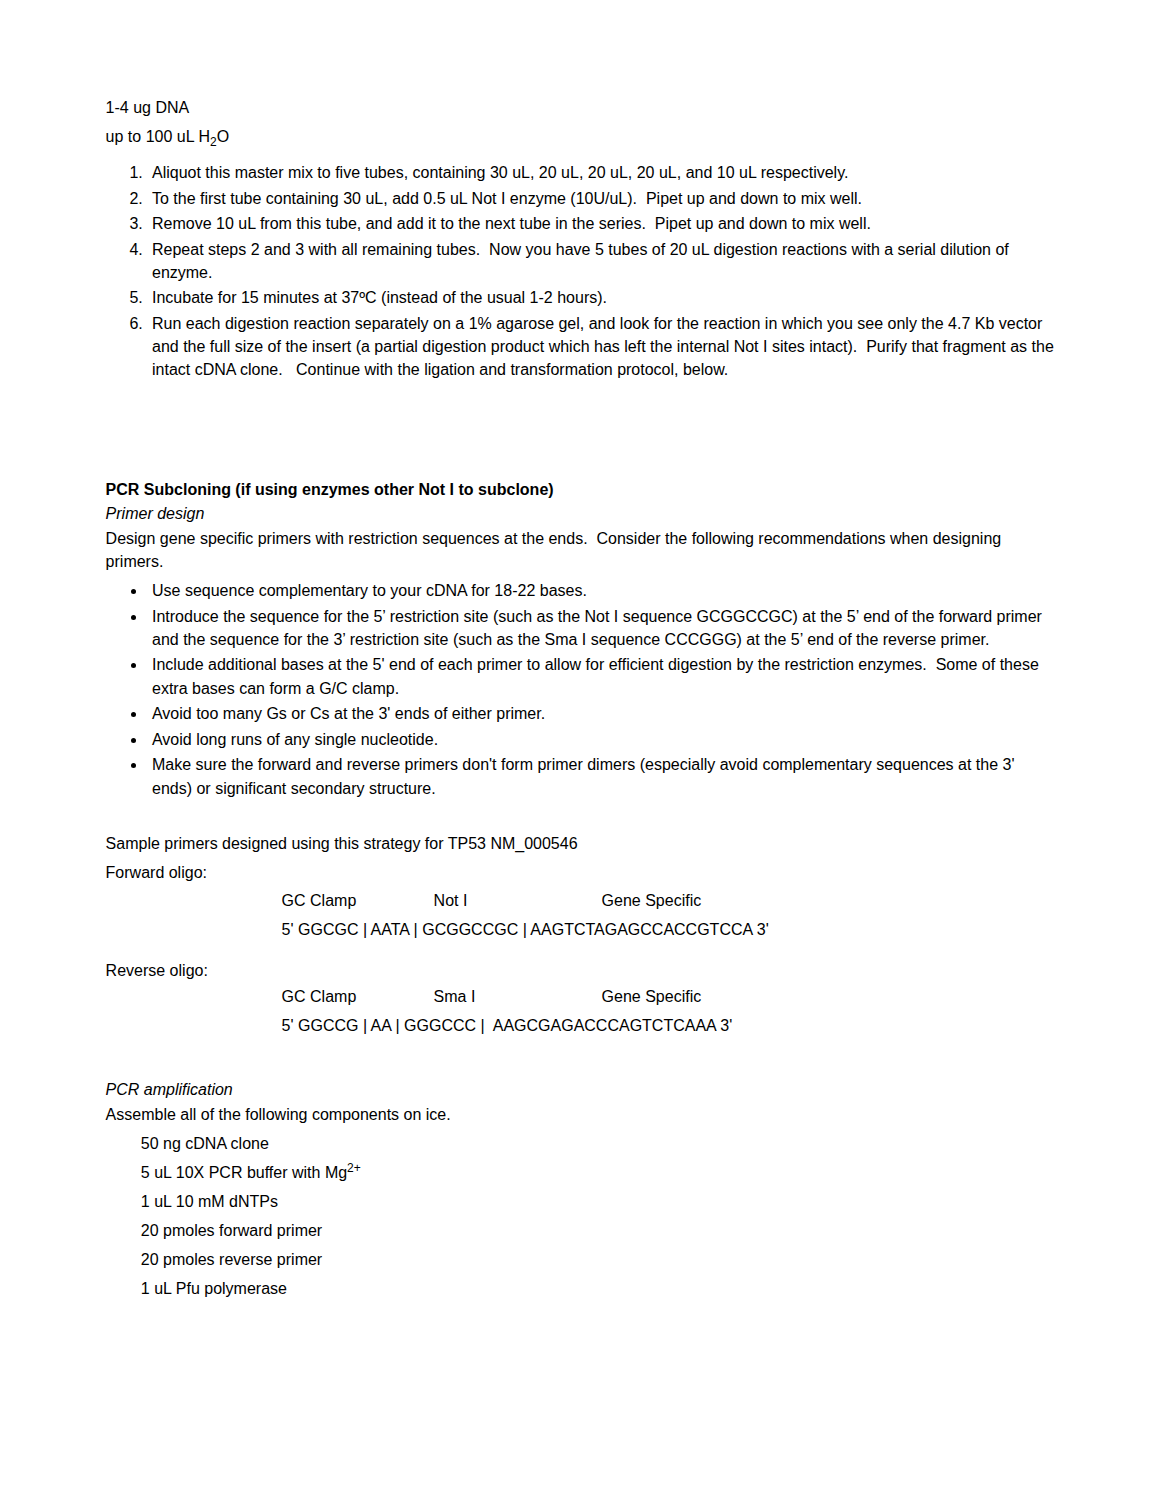1-4 ug DNA
up to 100 uL H2O
Aliquot this master mix to five tubes, containing 30 uL, 20 uL, 20 uL, 20 uL, and 10 uL respectively.
To the first tube containing 30 uL, add 0.5 uL Not I enzyme (10U/uL). Pipet up and down to mix well.
Remove 10 uL from this tube, and add it to the next tube in the series. Pipet up and down to mix well.
Repeat steps 2 and 3 with all remaining tubes. Now you have 5 tubes of 20 uL digestion reactions with a serial dilution of enzyme.
Incubate for 15 minutes at 37ºC (instead of the usual 1-2 hours).
Run each digestion reaction separately on a 1% agarose gel, and look for the reaction in which you see only the 4.7 Kb vector and the full size of the insert (a partial digestion product which has left the internal Not I sites intact). Purify that fragment as the intact cDNA clone. Continue with the ligation and transformation protocol, below.
PCR Subcloning (if using enzymes other Not I to subclone)
Primer design
Design gene specific primers with restriction sequences at the ends. Consider the following recommendations when designing primers.
Use sequence complementary to your cDNA for 18-22 bases.
Introduce the sequence for the 5’ restriction site (such as the Not I sequence GCGGCCGC) at the 5’ end of the forward primer and the sequence for the 3’ restriction site (such as the Sma I sequence CCCGGG) at the 5’ end of the reverse primer.
Include additional bases at the 5' end of each primer to allow for efficient digestion by the restriction enzymes. Some of these extra bases can form a G/C clamp.
Avoid too many Gs or Cs at the 3' ends of either primer.
Avoid long runs of any single nucleotide.
Make sure the forward and reverse primers don't form primer dimers (especially avoid complementary sequences at the 3' ends) or significant secondary structure.
Sample primers designed using this strategy for TP53 NM_000546
Forward oligo:
| GC Clamp | Not I | Gene Specific |
5' GGCGC | AATA | GCGGCCGC | AAGTCTAGAGCCACCGTCCA 3'
Reverse oligo:
| GC Clamp | Sma I | Gene Specific |
5' GGCCG | AA | GGGCCC | AAGCGAGACCCAGTCTCAAA 3'
PCR amplification
Assemble all of the following components on ice.
50 ng cDNA clone
5 uL 10X PCR buffer with Mg2+
1 uL 10 mM dNTPs
20 pmoles forward primer
20 pmoles reverse primer
1 uL Pfu polymerase